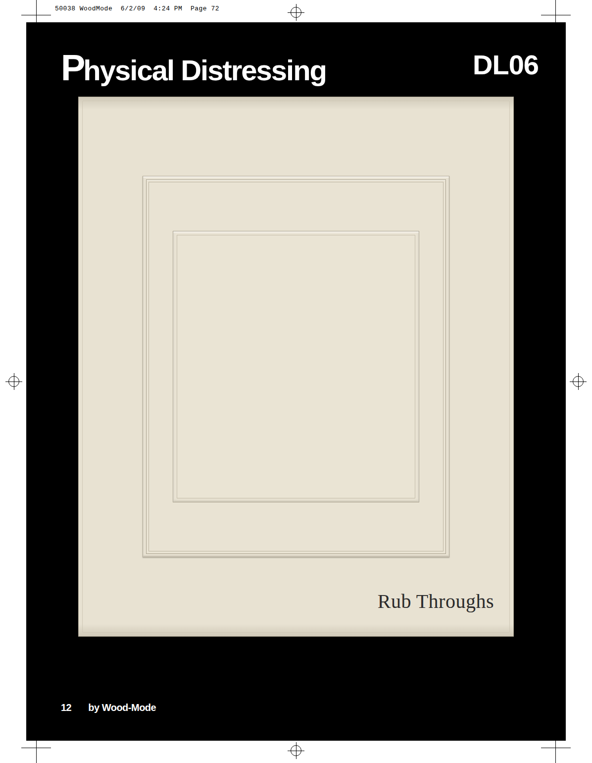50038 WoodMode 6/2/09 4:24 PM Page 72
Physical Distressing
DL06
Rub Throughs
12by Wood-Mode